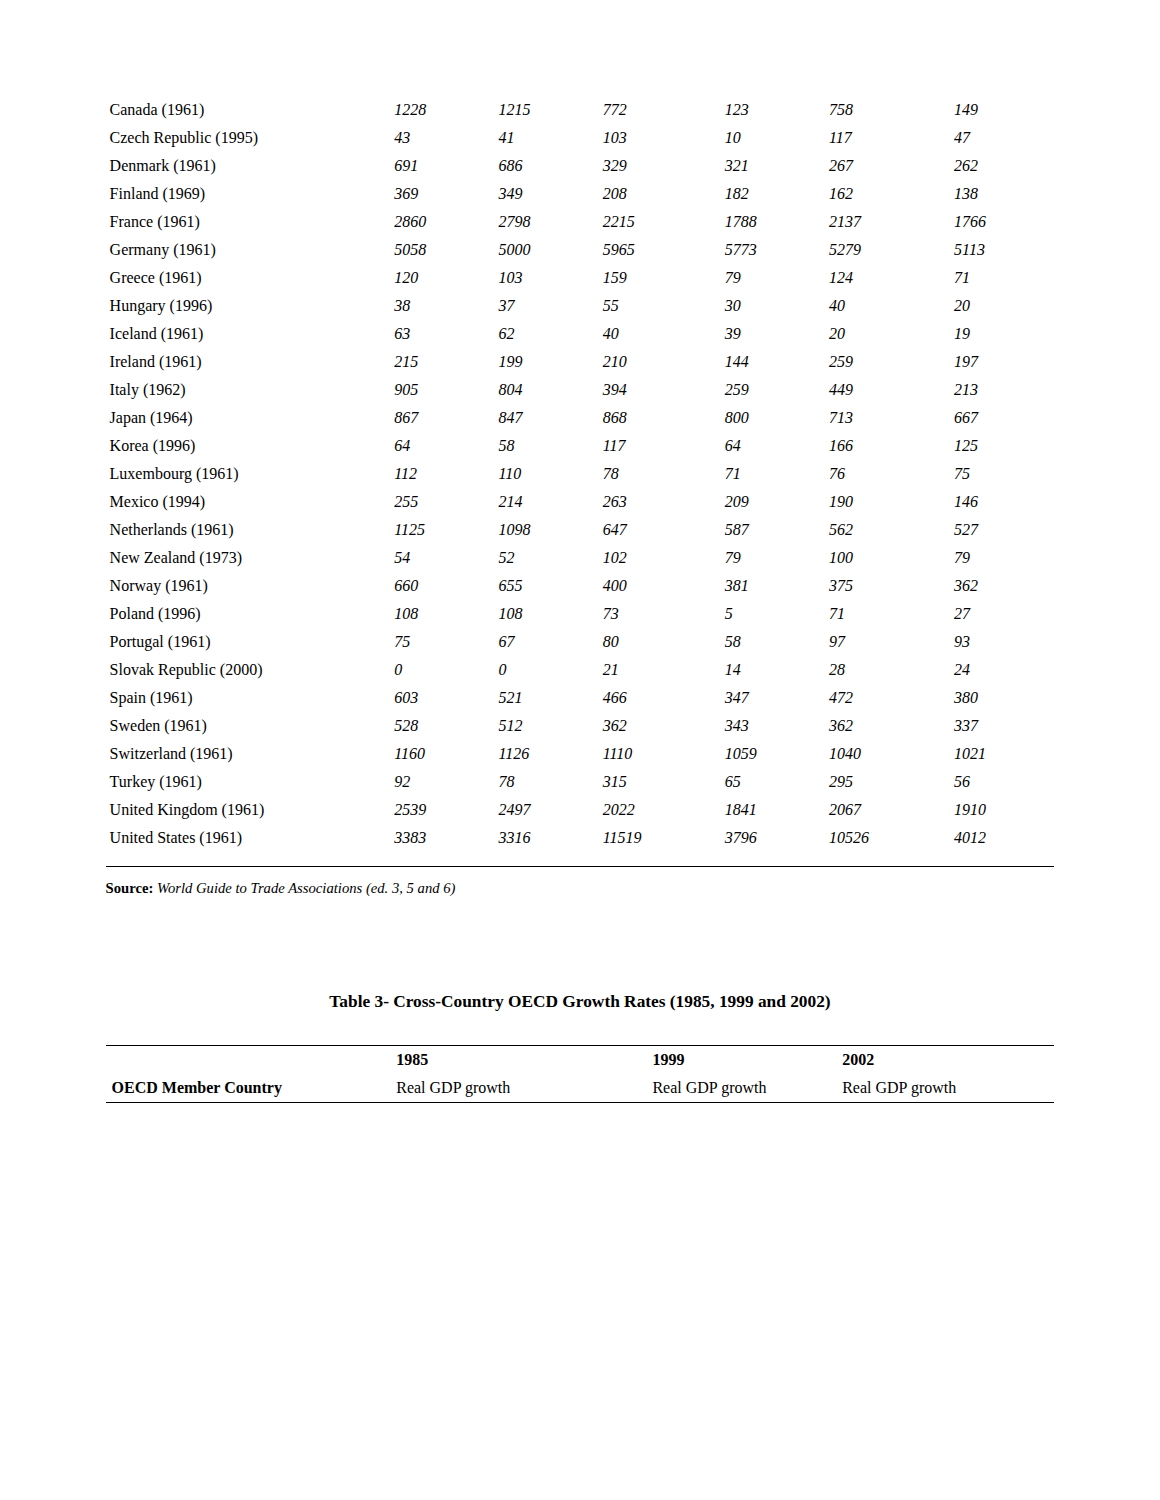| Canada (1961) | 1228 | 1215 | 772 | 123 | 758 | 149 |
| Czech Republic (1995) | 43 | 41 | 103 | 10 | 117 | 47 |
| Denmark (1961) | 691 | 686 | 329 | 321 | 267 | 262 |
| Finland (1969) | 369 | 349 | 208 | 182 | 162 | 138 |
| France (1961) | 2860 | 2798 | 2215 | 1788 | 2137 | 1766 |
| Germany (1961) | 5058 | 5000 | 5965 | 5773 | 5279 | 5113 |
| Greece (1961) | 120 | 103 | 159 | 79 | 124 | 71 |
| Hungary (1996) | 38 | 37 | 55 | 30 | 40 | 20 |
| Iceland (1961) | 63 | 62 | 40 | 39 | 20 | 19 |
| Ireland (1961) | 215 | 199 | 210 | 144 | 259 | 197 |
| Italy (1962) | 905 | 804 | 394 | 259 | 449 | 213 |
| Japan (1964) | 867 | 847 | 868 | 800 | 713 | 667 |
| Korea (1996) | 64 | 58 | 117 | 64 | 166 | 125 |
| Luxembourg (1961) | 112 | 110 | 78 | 71 | 76 | 75 |
| Mexico (1994) | 255 | 214 | 263 | 209 | 190 | 146 |
| Netherlands (1961) | 1125 | 1098 | 647 | 587 | 562 | 527 |
| New Zealand (1973) | 54 | 52 | 102 | 79 | 100 | 79 |
| Norway (1961) | 660 | 655 | 400 | 381 | 375 | 362 |
| Poland (1996) | 108 | 108 | 73 | 5 | 71 | 27 |
| Portugal (1961) | 75 | 67 | 80 | 58 | 97 | 93 |
| Slovak Republic (2000) | 0 | 0 | 21 | 14 | 28 | 24 |
| Spain (1961) | 603 | 521 | 466 | 347 | 472 | 380 |
| Sweden (1961) | 528 | 512 | 362 | 343 | 362 | 337 |
| Switzerland (1961) | 1160 | 1126 | 1110 | 1059 | 1040 | 1021 |
| Turkey (1961) | 92 | 78 | 315 | 65 | 295 | 56 |
| United Kingdom (1961) | 2539 | 2497 | 2022 | 1841 | 2067 | 1910 |
| United States (1961) | 3383 | 3316 | 11519 | 3796 | 10526 | 4012 |
Source: World Guide to Trade Associations (ed. 3, 5 and 6)
Table 3- Cross-Country OECD Growth Rates (1985, 1999 and 2002)
| | 1985 | | 1999 | 2002 |
| --- | --- | --- | --- | --- |
| OECD Member Country | Real GDP growth | | Real GDP growth | Real GDP growth |